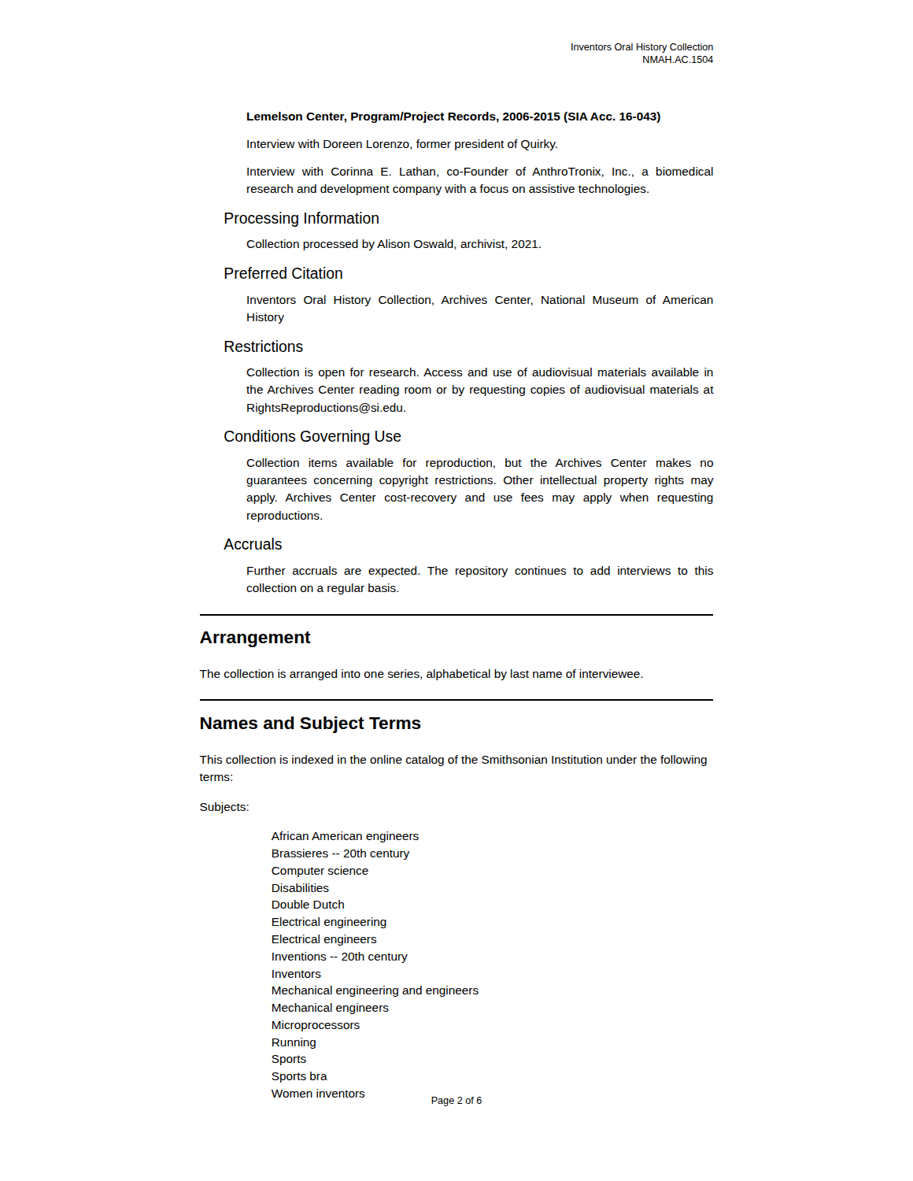Inventors Oral History Collection
NMAH.AC.1504
Lemelson Center, Program/Project Records, 2006-2015 (SIA Acc. 16-043)
Interview with Doreen Lorenzo, former president of Quirky.
Interview with Corinna E. Lathan, co-Founder of AnthroTronix, Inc., a biomedical research and development company with a focus on assistive technologies.
Processing Information
Collection processed by Alison Oswald, archivist, 2021.
Preferred Citation
Inventors Oral History Collection, Archives Center, National Museum of American History
Restrictions
Collection is open for research. Access and use of audiovisual materials available in the Archives Center reading room or by requesting copies of audiovisual materials at RightsReproductions@si.edu.
Conditions Governing Use
Collection items available for reproduction, but the Archives Center makes no guarantees concerning copyright restrictions. Other intellectual property rights may apply. Archives Center cost-recovery and use fees may apply when requesting reproductions.
Accruals
Further accruals are expected. The repository continues to add interviews to this collection on a regular basis.
Arrangement
The collection is arranged into one series, alphabetical by last name of interviewee.
Names and Subject Terms
This collection is indexed in the online catalog of the Smithsonian Institution under the following terms:
Subjects:
African American engineers
Brassieres -- 20th century
Computer science
Disabilities
Double Dutch
Electrical engineering
Electrical engineers
Inventions -- 20th century
Inventors
Mechanical engineering and engineers
Mechanical engineers
Microprocessors
Running
Sports
Sports bra
Women inventors
Page 2 of 6